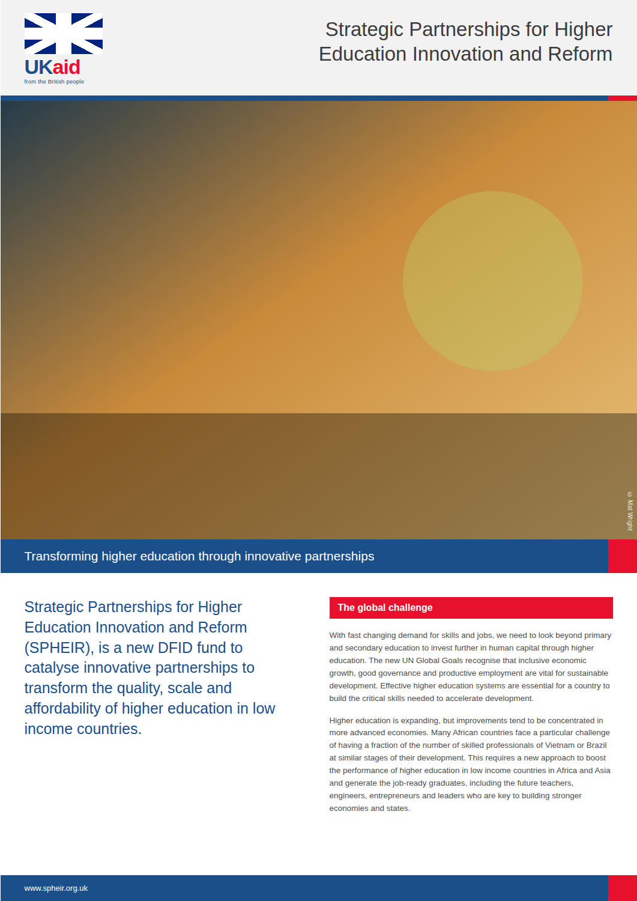UKaid
from the British people
Strategic Partnerships for Higher
Education Innovation and Reform
© Mat Wright
Transforming higher education through innovative partnerships
Strategic Partnerships for Higher Education Innovation and Reform (SPHEIR), is a new DFID fund to catalyse innovative partnerships to transform the quality, scale and affordability of higher education in low income countries.
The global challenge
With fast changing demand for skills and jobs, we need to look beyond primary and secondary education to invest further in human capital through higher education. The new UN Global Goals recognise that inclusive economic growth, good governance and productive employment are vital for sustainable development. Effective higher education systems are essential for a country to build the critical skills needed to accelerate development.
Higher education is expanding, but improvements tend to be concentrated in more advanced economies. Many African countries face a particular challenge of having a fraction of the number of skilled professionals of Vietnam or Brazil at similar stages of their development. This requires a new approach to boost the performance of higher education in low income countries in Africa and Asia and generate the job-ready graduates, including the future teachers, engineers, entrepreneurs and leaders who are key to building stronger economies and states.
www.spheir.org.uk